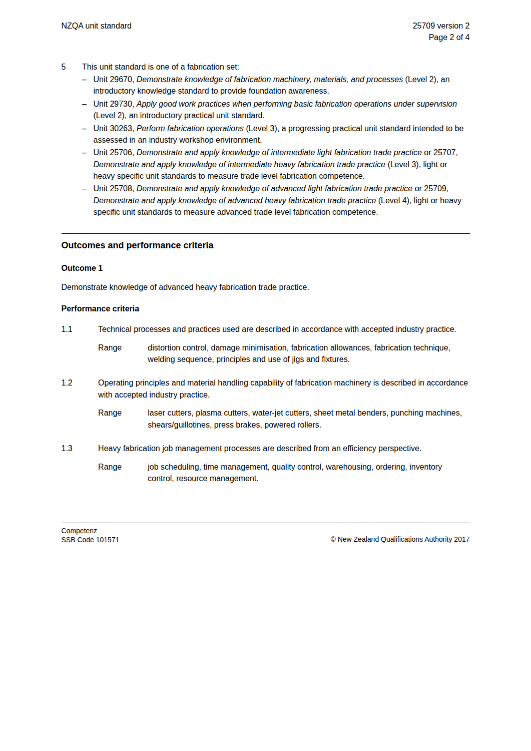NZQA unit standard
25709 version 2
Page 2 of 4
5 This unit standard is one of a fabrication set:
–Unit 29670, Demonstrate knowledge of fabrication machinery, materials, and processes (Level 2), an introductory knowledge standard to provide foundation awareness.
–Unit 29730, Apply good work practices when performing basic fabrication operations under supervision (Level 2), an introductory practical unit standard.
–Unit 30263, Perform fabrication operations (Level 3), a progressing practical unit standard intended to be assessed in an industry workshop environment.
–Unit 25706, Demonstrate and apply knowledge of intermediate light fabrication trade practice or 25707, Demonstrate and apply knowledge of intermediate heavy fabrication trade practice (Level 3), light or heavy specific unit standards to measure trade level fabrication competence.
–Unit 25708, Demonstrate and apply knowledge of advanced light fabrication trade practice or 25709, Demonstrate and apply knowledge of advanced heavy fabrication trade practice (Level 4), light or heavy specific unit standards to measure advanced trade level fabrication competence.
Outcomes and performance criteria
Outcome 1
Demonstrate knowledge of advanced heavy fabrication trade practice.
Performance criteria
1.1
Technical processes and practices used are described in accordance with accepted industry practice.
Range
distortion control, damage minimisation, fabrication allowances, fabrication technique, welding sequence, principles and use of jigs and fixtures.
1.2
Operating principles and material handling capability of fabrication machinery is described in accordance with accepted industry practice.
Range
laser cutters, plasma cutters, water-jet cutters, sheet metal benders, punching machines, shears/guillotines, press brakes, powered rollers.
1.3
Heavy fabrication job management processes are described from an efficiency perspective.
Range
job scheduling, time management, quality control, warehousing, ordering, inventory control, resource management.
Competenz
SSB Code 101571
© New Zealand Qualifications Authority 2017